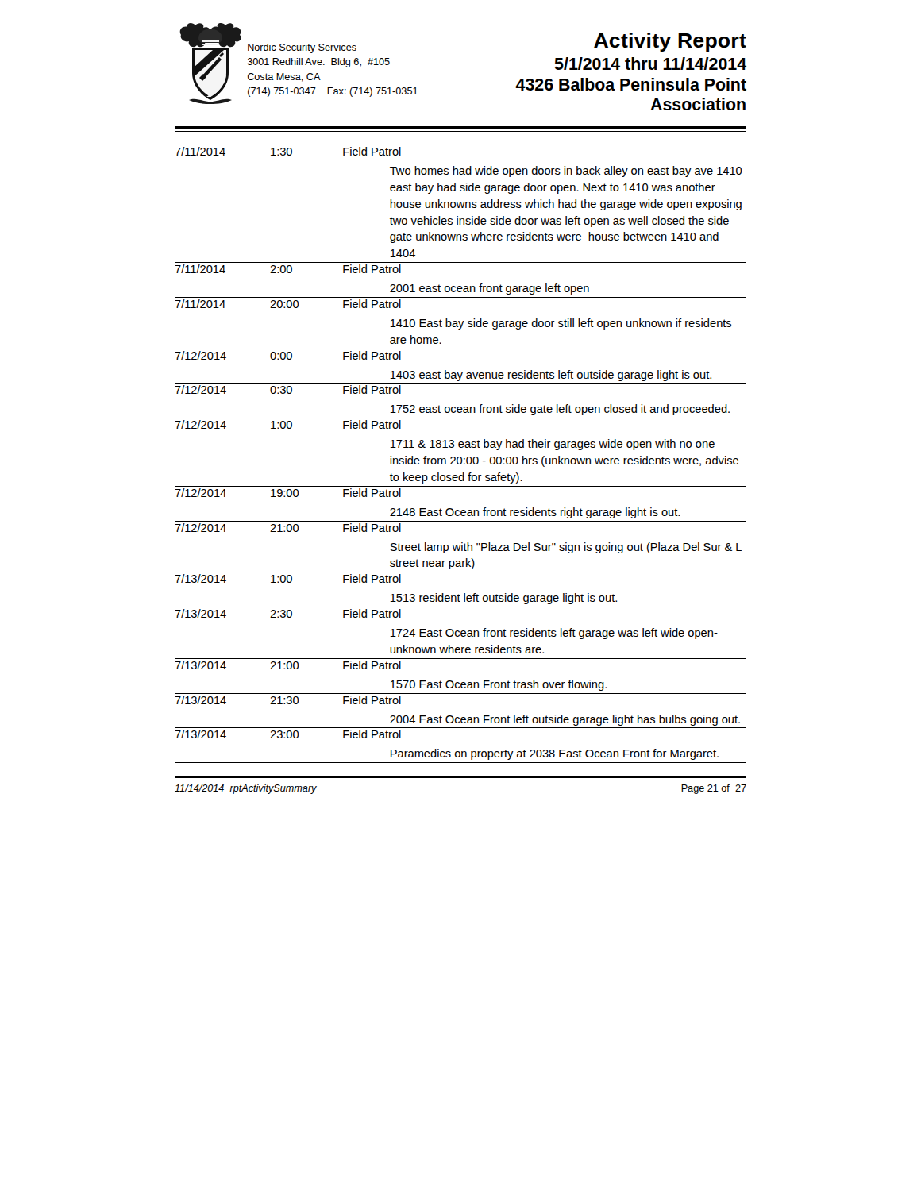Nordic Security Services
3001 Redhill Ave. Bldg 6, #105
Costa Mesa, CA
(714) 751-0347 Fax: (714) 751-0351
Activity Report
5/1/2014 thru 11/14/2014
4326 Balboa Peninsula Point Association
| 7/11/2014 | 1:30 | Field Patrol Two homes had wide open doors in back alley on east bay ave 1410 east bay had side garage door open. Next to 1410 was another house unknowns address which had the garage wide open exposing two vehicles inside side door was left open as well closed the side gate unknowns where residents were house between 1410 and 1404 |
| 7/11/2014 | 2:00 | Field Patrol 2001 east ocean front garage left open |
| 7/11/2014 | 20:00 | Field Patrol 1410 East bay side garage door still left open unknown if residents are home. |
| 7/12/2014 | 0:00 | Field Patrol 1403 east bay avenue residents left outside garage light is out. |
| 7/12/2014 | 0:30 | Field Patrol 1752 east ocean front side gate left open closed it and proceeded. |
| 7/12/2014 | 1:00 | Field Patrol 1711 & 1813 east bay had their garages wide open with no one inside from 20:00 - 00:00 hrs (unknown were residents were, advise to keep closed for safety). |
| 7/12/2014 | 19:00 | Field Patrol 2148 East Ocean front residents right garage light is out. |
| 7/12/2014 | 21:00 | Field Patrol Street lamp with "Plaza Del Sur" sign is going out (Plaza Del Sur & L street near park) |
| 7/13/2014 | 1:00 | Field Patrol 1513 resident left outside garage light is out. |
| 7/13/2014 | 2:30 | Field Patrol 1724 East Ocean front residents left garage was left wide open- unknown where residents are. |
| 7/13/2014 | 21:00 | Field Patrol 1570 East Ocean Front trash over flowing. |
| 7/13/2014 | 21:30 | Field Patrol 2004 East Ocean Front left outside garage light has bulbs going out. |
| 7/13/2014 | 23:00 | Field Patrol Paramedics on property at 2038 East Ocean Front for Margaret. |
11/14/2014 rptActivitySummary
Page 21 of 27